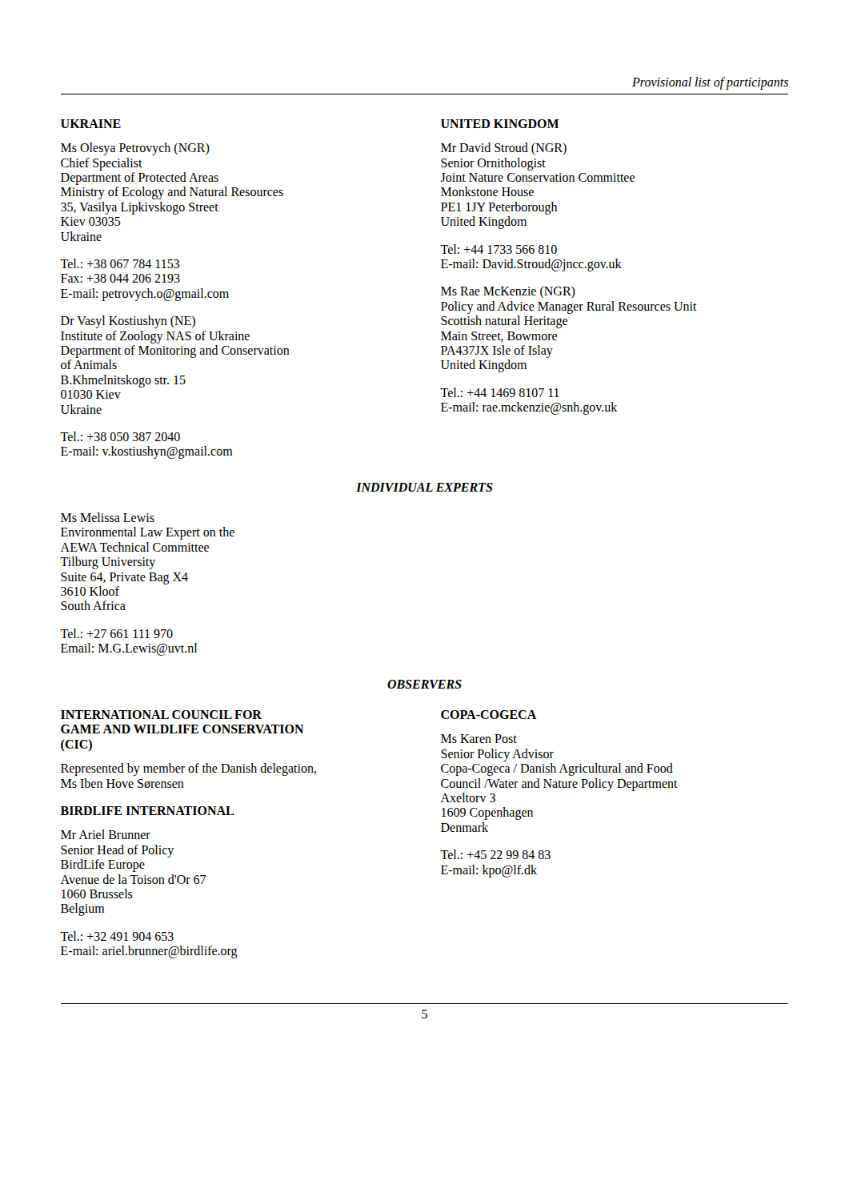Provisional list of participants
Ukraine
Ms Olesya Petrovych (NGR)
Chief Specialist
Department of Protected Areas
Ministry of Ecology and Natural Resources
35, Vasilya Lipkivskogo Street
Kiev 03035
Ukraine
Tel.: +38 067 784 1153
Fax: +38 044 206 2193
E-mail: petrovych.o@gmail.com
Dr Vasyl Kostiushyn (NE)
Institute of Zoology NAS of Ukraine
Department of Monitoring and Conservation
of Animals
B.Khmelnitskogo str. 15
01030 Kiev
Ukraine
Tel.: +38 050 387 2040
E-mail: v.kostiushyn@gmail.com
United Kingdom
Mr David Stroud (NGR)
Senior Ornithologist
Joint Nature Conservation Committee
Monkstone House
PE1 1JY Peterborough
United Kingdom
Tel: +44 1733 566 810
E-mail: David.Stroud@jncc.gov.uk
Ms Rae McKenzie (NGR)
Policy and Advice Manager Rural Resources Unit
Scottish natural Heritage
Main Street, Bowmore
PA437JX Isle of Islay
United Kingdom
Tel.: +44 1469 8107 11
E-mail: rae.mckenzie@snh.gov.uk
Individual Experts
Ms Melissa Lewis
Environmental Law Expert on the
AEWA Technical Committee
Tilburg University
Suite 64, Private Bag X4
3610 Kloof
South Africa
Tel.: +27 661 111 970
Email: M.G.Lewis@uvt.nl
Observers
International Council for
Game and Wildlife Conservation
(CIC)
Represented by member of the Danish delegation,
Ms Iben Hove Sørensen
BirdLife International
Mr Ariel Brunner
Senior Head of Policy
BirdLife Europe
Avenue de la Toison d'Or 67
1060 Brussels
Belgium
Tel.: +32 491 904 653
E-mail: ariel.brunner@birdlife.org
Copa-Cogeca
Ms Karen Post
Senior Policy Advisor
Copa-Cogeca / Danish Agricultural and Food
Council /Water and Nature Policy Department
Axeltorv 3
1609 Copenhagen
Denmark
Tel.: +45 22 99 84 83
E-mail: kpo@lf.dk
5